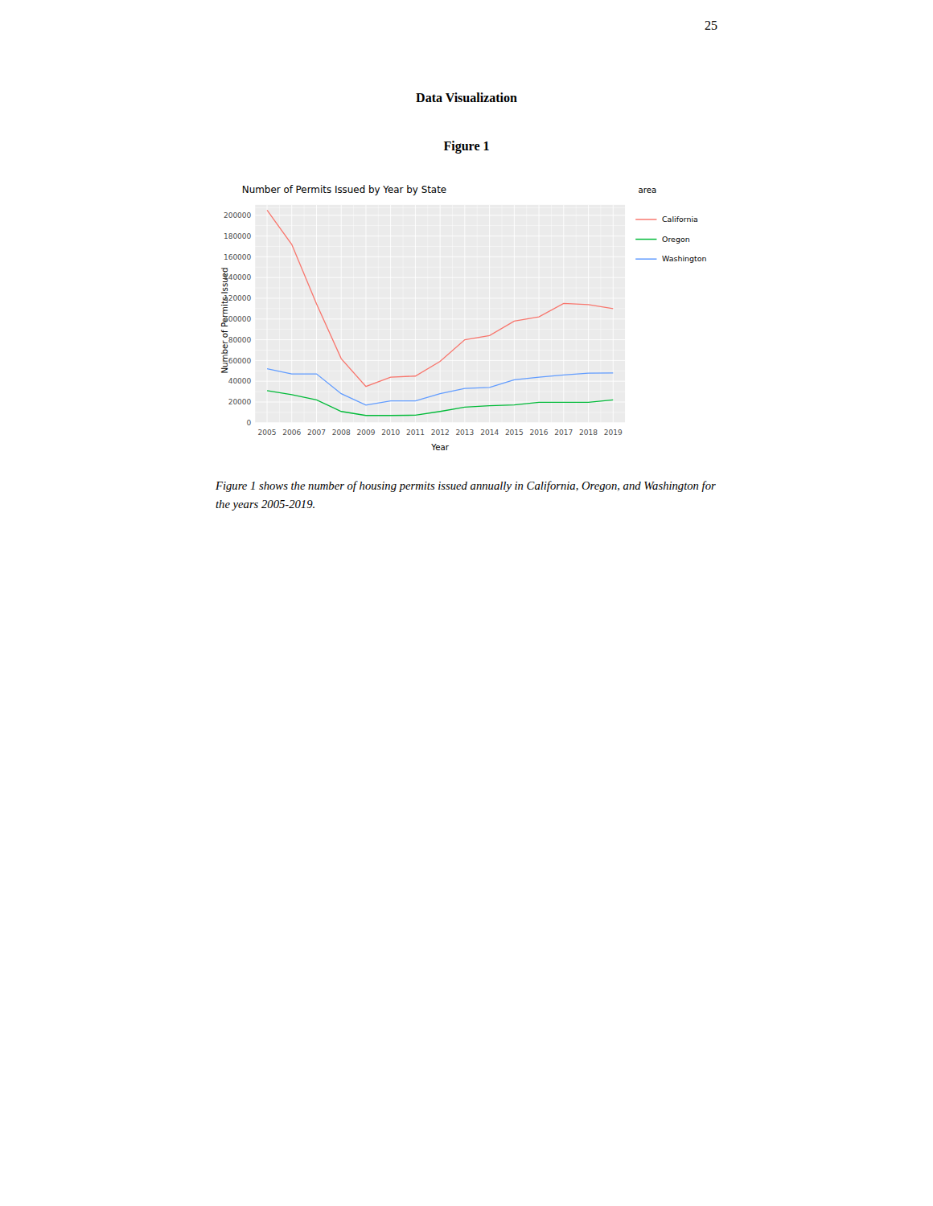25
Data Visualization
Figure 1
Number of Permits Issued by Year by State Line chart of annual housing permits issued in California, Oregon, and Washington from 2005 to 2019. California declines sharply from about 205,000 in 2005 to about 35,000 in 2009, then rises to about 115,000 by 2017 and levels near 110,000 in 2019. Washington declines from about 52,000 to about 17,000 in 2009, then rises to about 48,000 by 2019. Oregon declines from about 31,000 to about 7,000 in 2009, then rises to about 22,000 by 2019. Number of Permits Issued by Year by State area Number of Permits Issued 0 20000 40000 60000 80000 100000 120000 140000 160000 180000 200000 2005 2006 2007 2008 2009 2010 2011 2012 2013 2014 2015 2016 2017 2018 2019 Year California Oregon Washington
Figure 1 shows the number of housing permits issued annually in California, Oregon, and Washington for the years 2005-2019.